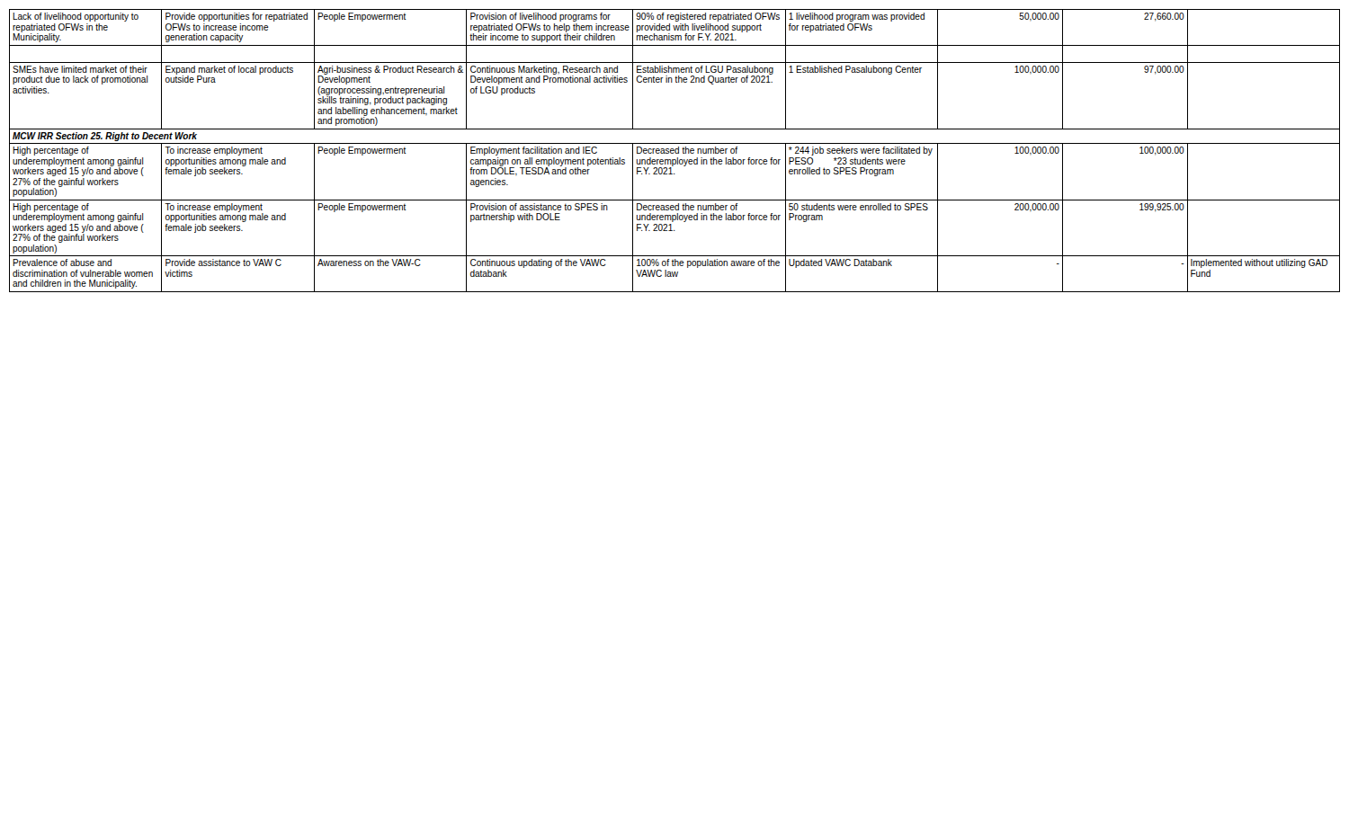| Lack of livelihood opportunity to repatriated OFWs in the Municipality. | Provide opportunities for repatriated OFWs to increase income generation capacity | People Empowerment | Provision of livelihood programs for repatriated OFWs to help them increase their income to support their children | 90% of registered repatriated OFWs provided with livelihood support mechanism for F.Y. 2021. | 1 livelihood program was provided for repatriated OFWs | 50,000.00 | 27,660.00 | |
| SMEs have limited market of their product due to lack of promotional activities. | Expand market of local products outside Pura | Agri-business & Product Research & Development (agroprocessing,entrepreneurial skills training, product packaging and labelling enhancement, market and promotion) | Continuous Marketing, Research and Development and Promotional activities of LGU products | Establishment of LGU Pasalubong Center in the 2nd Quarter of 2021. | 1 Established Pasalubong Center | 100,000.00 | 97,000.00 | |
| MCW IRR Section 25. Right to Decent Work |
| High percentage of underemployment among gainful workers aged 15 y/o and above ( 27% of the gainful workers population) | To increase employment opportunities among male and female job seekers. | People Empowerment | Employment facilitation and IEC campaign on all employment potentials from DOLE, TESDA and other agencies. | Decreased the number of underemployed in the labor force for F.Y. 2021. | * 244 job seekers were facilitated by PESO *23 students were enrolled to SPES Program | 100,000.00 | 100,000.00 | |
| High percentage of underemployment among gainful workers aged 15 y/o and above ( 27% of the gainful workers population) | To increase employment opportunities among male and female job seekers. | People Empowerment | Provision of assistance to SPES in partnership with DOLE | Decreased the number of underemployed in the labor force for F.Y. 2021. | 50 students were enrolled to SPES Program | 200,000.00 | 199,925.00 | |
| Prevalence of abuse and discrimination of vulnerable women and children in the Municipality. | Provide assistance to VAW C victims | Awareness on the VAW-C | Continuous updating of the VAWC databank | 100% of the population aware of the VAWC law | Updated VAWC Databank | - | - | Implemented without utilizing GAD Fund |